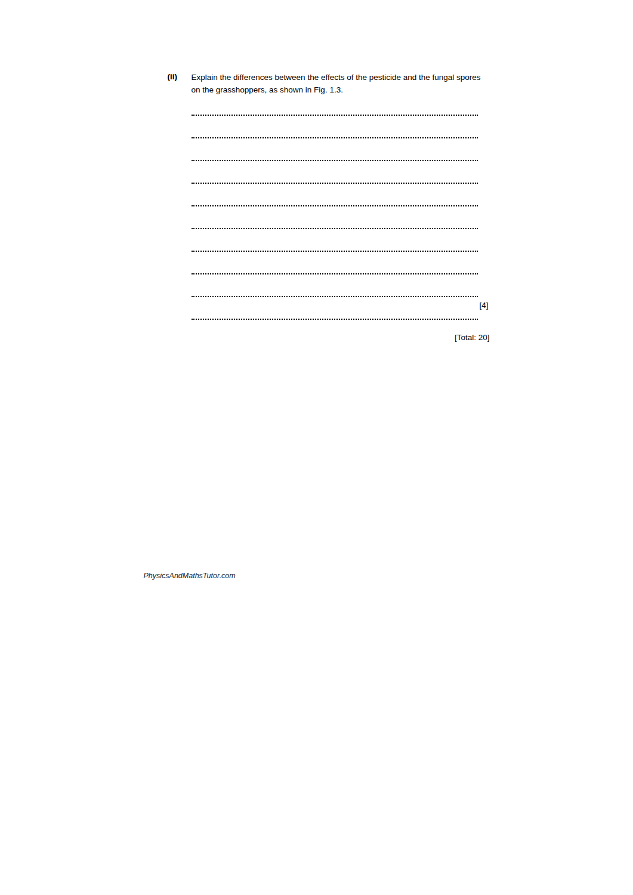(ii)
Explain the differences between the effects of the pesticide and the fungal spores on the grasshoppers, as shown in Fig. 1.3.
[4]
[Total: 20]
PhysicsAndMathsTutor.com